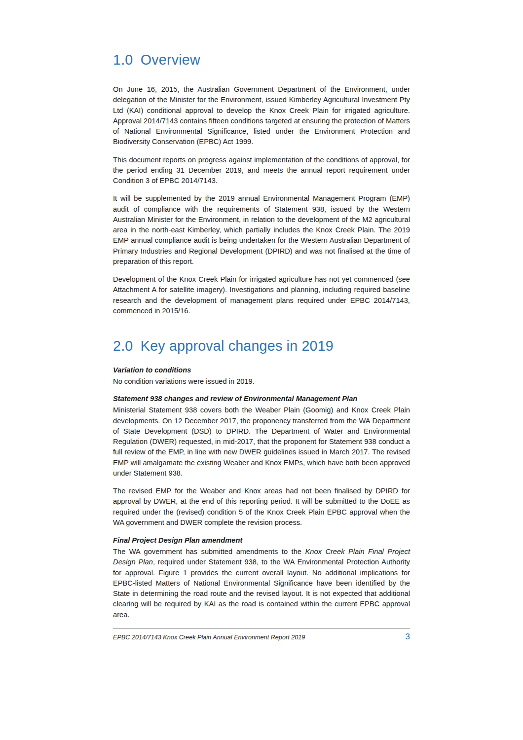1.0 Overview
On June 16, 2015, the Australian Government Department of the Environment, under delegation of the Minister for the Environment, issued Kimberley Agricultural Investment Pty Ltd (KAI) conditional approval to develop the Knox Creek Plain for irrigated agriculture. Approval 2014/7143 contains fifteen conditions targeted at ensuring the protection of Matters of National Environmental Significance, listed under the Environment Protection and Biodiversity Conservation (EPBC) Act 1999.
This document reports on progress against implementation of the conditions of approval, for the period ending 31 December 2019, and meets the annual report requirement under Condition 3 of EPBC 2014/7143.
It will be supplemented by the 2019 annual Environmental Management Program (EMP) audit of compliance with the requirements of Statement 938, issued by the Western Australian Minister for the Environment, in relation to the development of the M2 agricultural area in the north-east Kimberley, which partially includes the Knox Creek Plain. The 2019 EMP annual compliance audit is being undertaken for the Western Australian Department of Primary Industries and Regional Development (DPIRD) and was not finalised at the time of preparation of this report.
Development of the Knox Creek Plain for irrigated agriculture has not yet commenced (see Attachment A for satellite imagery). Investigations and planning, including required baseline research and the development of management plans required under EPBC 2014/7143, commenced in 2015/16.
2.0 Key approval changes in 2019
Variation to conditions
No condition variations were issued in 2019.
Statement 938 changes and review of Environmental Management Plan
Ministerial Statement 938 covers both the Weaber Plain (Goomig) and Knox Creek Plain developments. On 12 December 2017, the proponency transferred from the WA Department of State Development (DSD) to DPIRD. The Department of Water and Environmental Regulation (DWER) requested, in mid-2017, that the proponent for Statement 938 conduct a full review of the EMP, in line with new DWER guidelines issued in March 2017. The revised EMP will amalgamate the existing Weaber and Knox EMPs, which have both been approved under Statement 938.
The revised EMP for the Weaber and Knox areas had not been finalised by DPIRD for approval by DWER, at the end of this reporting period. It will be submitted to the DoEE as required under the (revised) condition 5 of the Knox Creek Plain EPBC approval when the WA government and DWER complete the revision process.
Final Project Design Plan amendment
The WA government has submitted amendments to the Knox Creek Plain Final Project Design Plan, required under Statement 938, to the WA Environmental Protection Authority for approval. Figure 1 provides the current overall layout. No additional implications for EPBC-listed Matters of National Environmental Significance have been identified by the State in determining the road route and the revised layout. It is not expected that additional clearing will be required by KAI as the road is contained within the current EPBC approval area.
EPBC 2014/7143 Knox Creek Plain Annual Environment Report 2019 3